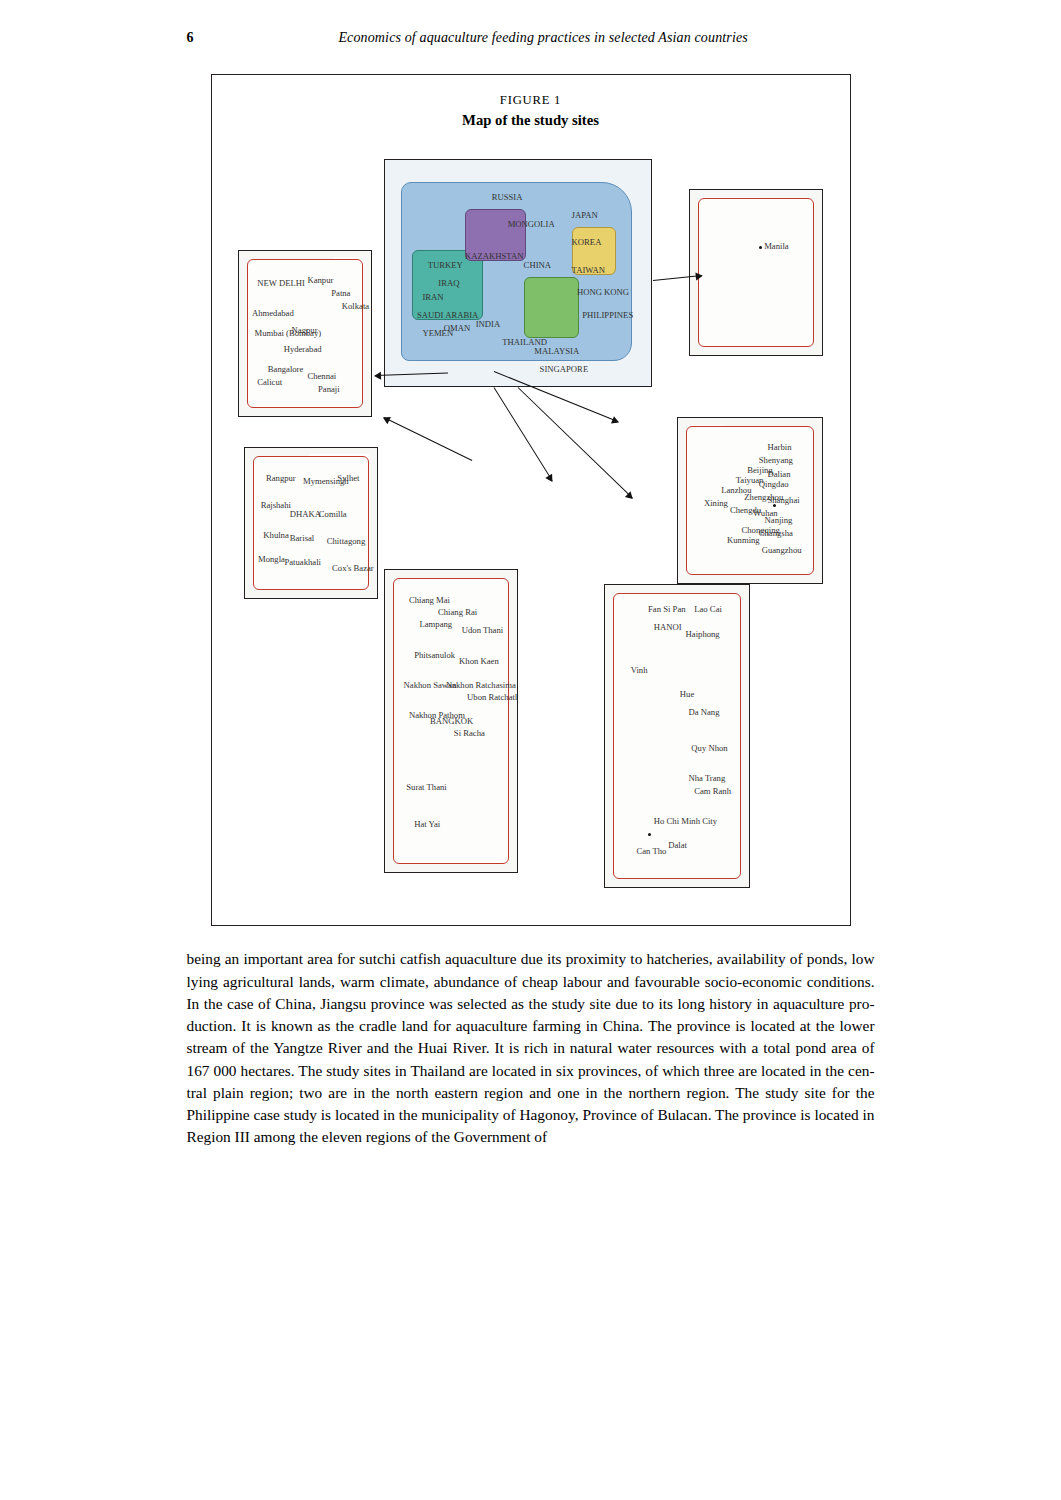6 Economics of aquaculture feeding practices in selected Asian countries
Figure 1 Map of the study sites
RUSSIA MONGOLIA JAPAN KOREA CHINA TAIWAN HONG KONG PHILIPPINES KAZAKHSTAN TURKEY IRAQ IRAN SAUDI ARABIA YEMEN OMAN INDIA THAILAND MALAYSIA SINGAPORE
Philippines
Manila
India
NEW DELHI Kanpur Patna Kolkata (Calcutta) Ahmedabad Mumbai (Bombay) Nagpur Hyderabad Bangalore Calicut Chennai Panaji
Bangladesh
Rangpur Mymensingh Sylhet Rajshahi DHAKA Comilla Khulna Barisal Chittagong Mongla Patuakhali Cox's Bazar
China
Harbin Shenyang Beijing Dalian Taiyuan Qingdao Lanzhou Zhengzhou Shanghai Xining Chengdu Wuhan Nanjing Chongqing Changsha Kunming Guangzhou
Thailand
Chiang Mai Chiang Rai Lampang Udon Thani Phitsanulok Khon Kaen Nakhon Sawan Nakhon Ratchasima Ubon Ratchathani Nakhon Pathom BANGKOK Si Racha Surat Thani Hat Yai
Viet Nam
Fan Si Pan Lao Cai HANOI Haiphong Vinh Hue Da Nang Quy Nhon Nha Trang Cam Ranh Ho Chi Minh City Can Tho Dalat
being an important area for sutchi catfish aquaculture due its proximity to hatcheries, availability of ponds, low lying agricultural lands, warm climate, abundance of cheap labour and favourable socio-economic conditions. In the case of China, Jiangsu province was selected as the study site due to its long history in aquaculture production. It is known as the cradle land for aquaculture farming in China. The province is located at the lower stream of the Yangtze River and the Huai River. It is rich in natural water resources with a total pond area of 167 000 hectares. The study sites in Thailand are located in six provinces, of which three are located in the central plain region; two are in the north eastern region and one in the northern region. The study site for the Philippine case study is located in the municipality of Hagonoy, Province of Bulacan. The province is located in Region III among the eleven regions of the Government of